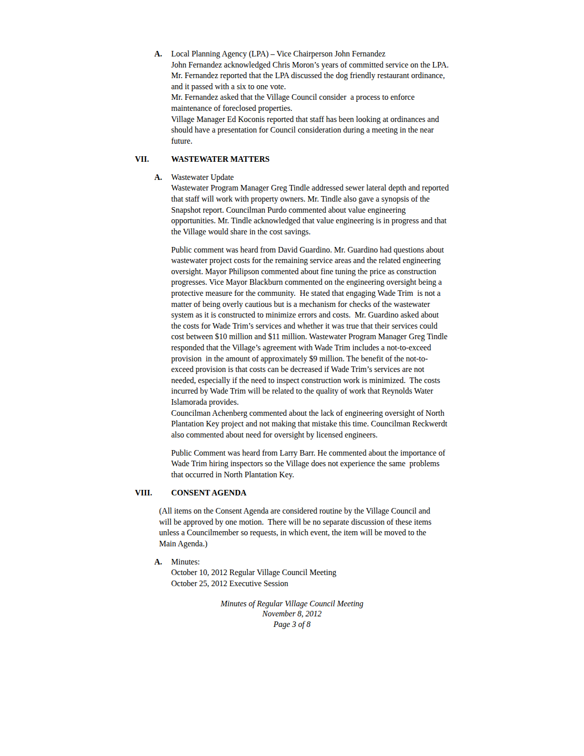A.
Local Planning Agency (LPA) – Vice Chairperson John Fernandez
John Fernandez acknowledged Chris Moron’s years of committed service on the LPA.
Mr. Fernandez reported that the LPA discussed the dog friendly restaurant ordinance, and it passed with a six to one vote.
Mr. Fernandez asked that the Village Council consider a process to enforce maintenance of foreclosed properties.
Village Manager Ed Koconis reported that staff has been looking at ordinances and should have a presentation for Council consideration during a meeting in the near future.
VII. WASTEWATER MATTERS
A.
Wastewater Update
Wastewater Program Manager Greg Tindle addressed sewer lateral depth and reported that staff will work with property owners. Mr. Tindle also gave a synopsis of the Snapshot report. Councilman Purdo commented about value engineering opportunities. Mr. Tindle acknowledged that value engineering is in progress and that the Village would share in the cost savings.
Public comment was heard from David Guardino. Mr. Guardino had questions about wastewater project costs for the remaining service areas and the related engineering oversight. Mayor Philipson commented about fine tuning the price as construction progresses. Vice Mayor Blackburn commented on the engineering oversight being a protective measure for the community. He stated that engaging Wade Trim is not a matter of being overly cautious but is a mechanism for checks of the wastewater system as it is constructed to minimize errors and costs. Mr. Guardino asked about the costs for Wade Trim’s services and whether it was true that their services could cost between $10 million and $11 million. Wastewater Program Manager Greg Tindle responded that the Village’s agreement with Wade Trim includes a not-to-exceed provision in the amount of approximately $9 million. The benefit of the not-to-exceed provision is that costs can be decreased if Wade Trim’s services are not needed, especially if the need to inspect construction work is minimized. The costs incurred by Wade Trim will be related to the quality of work that Reynolds Water Islamorada provides.
Councilman Achenberg commented about the lack of engineering oversight of North Plantation Key project and not making that mistake this time. Councilman Reckwerdt also commented about need for oversight by licensed engineers.
Public Comment was heard from Larry Barr. He commented about the importance of Wade Trim hiring inspectors so the Village does not experience the same problems that occurred in North Plantation Key.
VIII. CONSENT AGENDA
(All items on the Consent Agenda are considered routine by the Village Council and will be approved by one motion. There will be no separate discussion of these items unless a Councilmember so requests, in which event, the item will be moved to the Main Agenda.)
A.
Minutes:
October 10, 2012 Regular Village Council Meeting
October 25, 2012 Executive Session
Minutes of Regular Village Council Meeting
November 8, 2012
Page 3 of 8